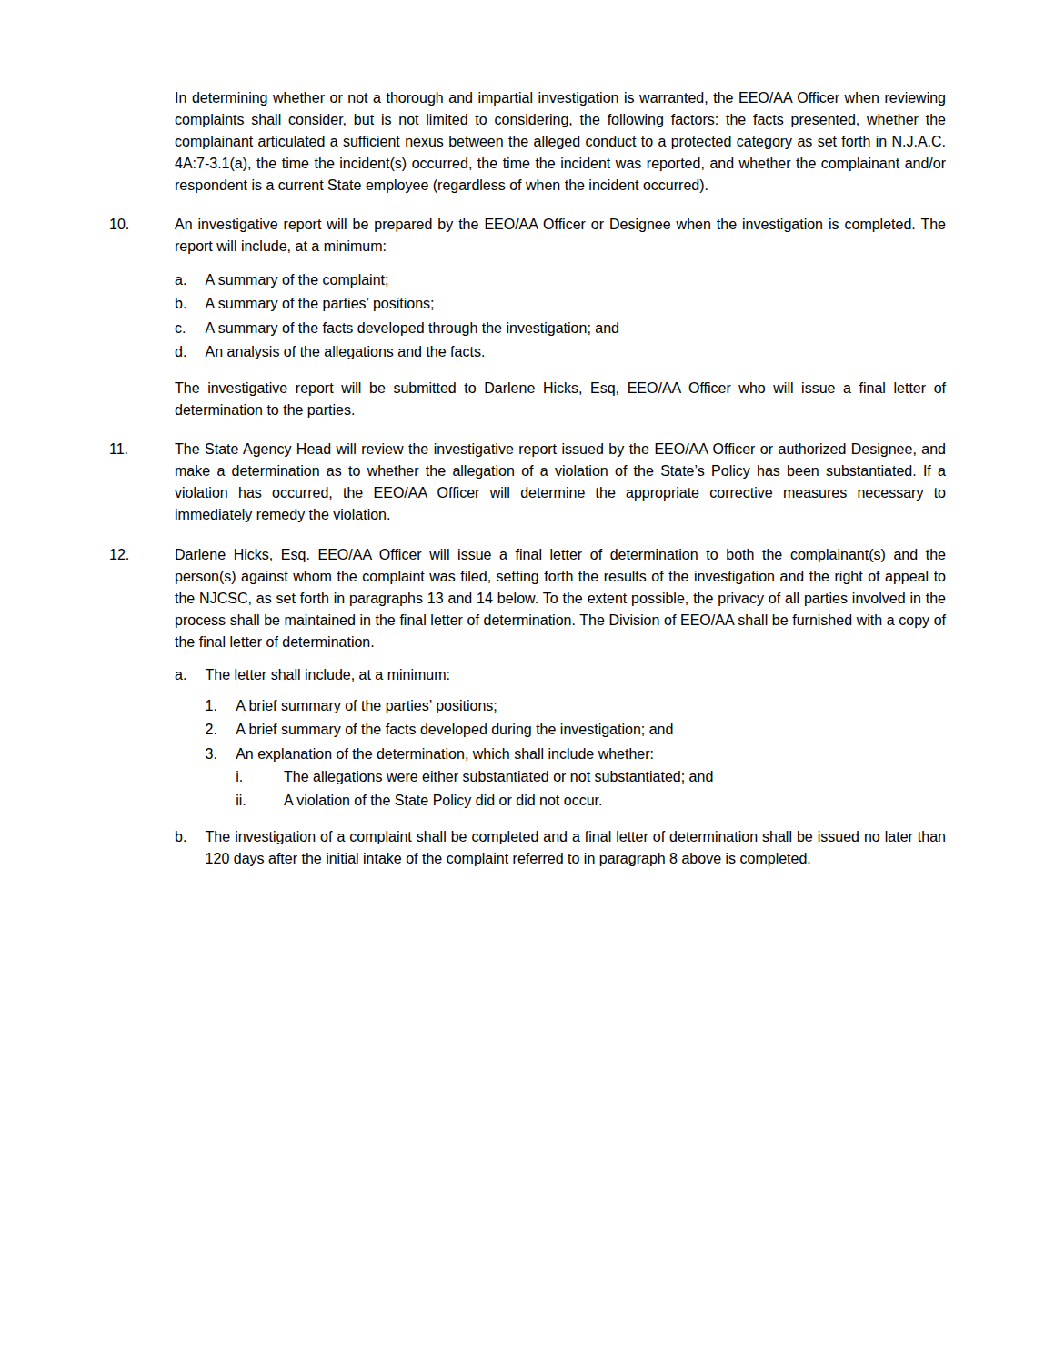In determining whether or not a thorough and impartial investigation is warranted, the EEO/AA Officer when reviewing complaints shall consider, but is not limited to considering, the following factors: the facts presented, whether the complainant articulated a sufficient nexus between the alleged conduct to a protected category as set forth in N.J.A.C. 4A:7-3.1(a), the time the incident(s) occurred, the time the incident was reported, and whether the complainant and/or respondent is a current State employee (regardless of when the incident occurred).
10. An investigative report will be prepared by the EEO/AA Officer or Designee when the investigation is completed. The report will include, at a minimum:
a. A summary of the complaint;
b. A summary of the parties’ positions;
c. A summary of the facts developed through the investigation; and
d. An analysis of the allegations and the facts.
The investigative report will be submitted to Darlene Hicks, Esq, EEO/AA Officer who will issue a final letter of determination to the parties.
11. The State Agency Head will review the investigative report issued by the EEO/AA Officer or authorized Designee, and make a determination as to whether the allegation of a violation of the State’s Policy has been substantiated. If a violation has occurred, the EEO/AA Officer will determine the appropriate corrective measures necessary to immediately remedy the violation.
12. Darlene Hicks, Esq. EEO/AA Officer will issue a final letter of determination to both the complainant(s) and the person(s) against whom the complaint was filed, setting forth the results of the investigation and the right of appeal to the NJCSC, as set forth in paragraphs 13 and 14 below. To the extent possible, the privacy of all parties involved in the process shall be maintained in the final letter of determination. The Division of EEO/AA shall be furnished with a copy of the final letter of determination.
a. The letter shall include, at a minimum:
1. A brief summary of the parties’ positions;
2. A brief summary of the facts developed during the investigation; and
3. An explanation of the determination, which shall include whether:
i. The allegations were either substantiated or not substantiated; and
ii. A violation of the State Policy did or did not occur.
b. The investigation of a complaint shall be completed and a final letter of determination shall be issued no later than 120 days after the initial intake of the complaint referred to in paragraph 8 above is completed.